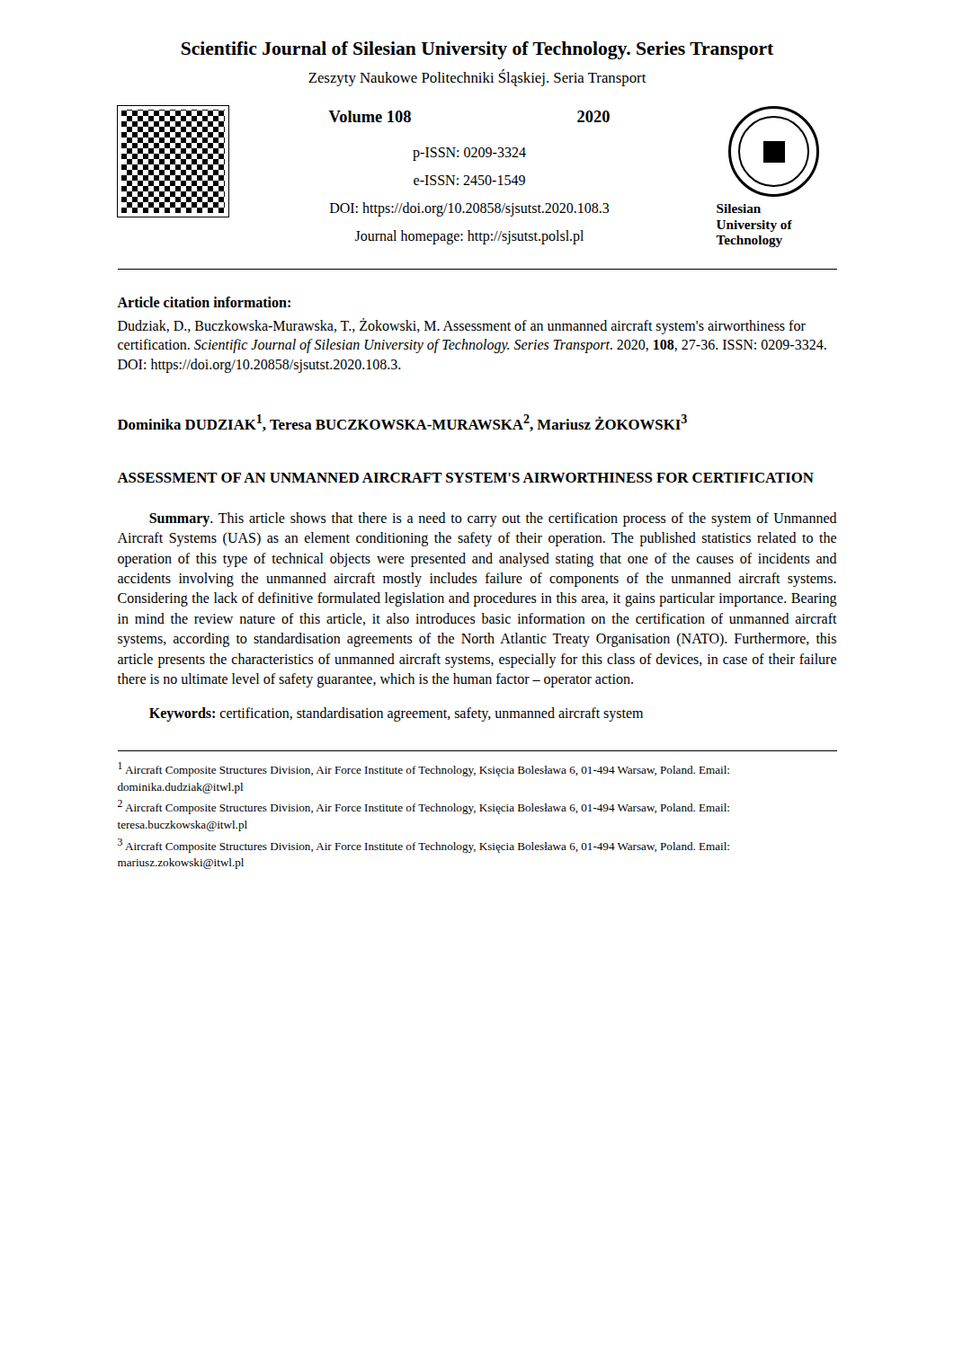Scientific Journal of Silesian University of Technology. Series Transport
Zeszyty Naukowe Politechniki Śląskiej. Seria Transport
Volume 108 2020
p-ISSN: 0209-3324
e-ISSN: 2450-1549
DOI: https://doi.org/10.20858/sjsutst.2020.108.3
Journal homepage: http://sjsutst.polsl.pl
Silesian University of Technology
Article citation information:
Dudziak, D., Buczkowska-Murawska, T., Żokowski, M. Assessment of an unmanned aircraft system's airworthiness for certification. Scientific Journal of Silesian University of Technology. Series Transport. 2020, 108, 27-36. ISSN: 0209-3324.
DOI: https://doi.org/10.20858/sjsutst.2020.108.3.
Dominika DUDZIAK1, Teresa BUCZKOWSKA-MURAWSKA2, Mariusz ŻOKOWSKI3
Assessment of an unmanned aircraft system's airworthiness for certification
Summary. This article shows that there is a need to carry out the certification process of the system of Unmanned Aircraft Systems (UAS) as an element conditioning the safety of their operation. The published statistics related to the operation of this type of technical objects were presented and analysed stating that one of the causes of incidents and accidents involving the unmanned aircraft mostly includes failure of components of the unmanned aircraft systems. Considering the lack of definitive formulated legislation and procedures in this area, it gains particular importance. Bearing in mind the review nature of this article, it also introduces basic information on the certification of unmanned aircraft systems, according to standardisation agreements of the North Atlantic Treaty Organisation (NATO). Furthermore, this article presents the characteristics of unmanned aircraft systems, especially for this class of devices, in case of their failure there is no ultimate level of safety guarantee, which is the human factor – operator action.
Keywords: certification, standardisation agreement, safety, unmanned aircraft system
1 Aircraft Composite Structures Division, Air Force Institute of Technology, Księcia Bolesława 6, 01-494 Warsaw, Poland. Email: dominika.dudziak@itwl.pl
2 Aircraft Composite Structures Division, Air Force Institute of Technology, Księcia Bolesława 6, 01-494 Warsaw, Poland. Email: teresa.buczkowska@itwl.pl
3 Aircraft Composite Structures Division, Air Force Institute of Technology, Księcia Bolesława 6, 01-494 Warsaw, Poland. Email: mariusz.zokowski@itwl.pl